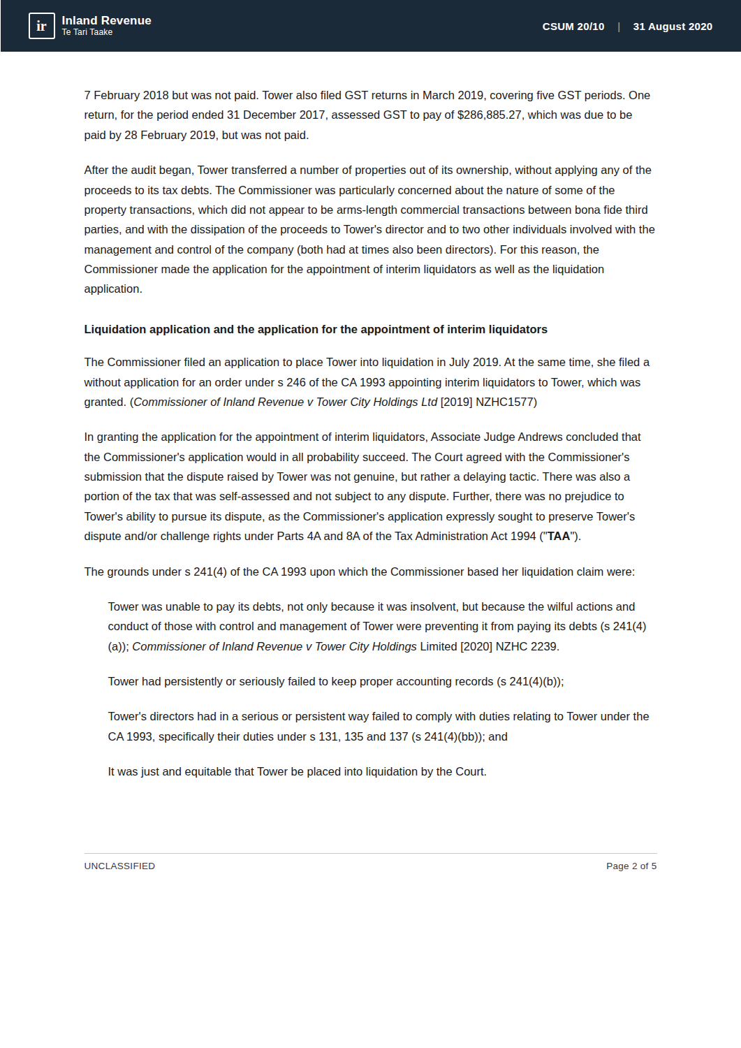ir
Inland Revenue
Te Tari Taake
CSUM 20/10 | 31 August 2020
7 February 2018 but was not paid. Tower also filed GST returns in March 2019, covering five GST periods. One return, for the period ended 31 December 2017, assessed GST to pay of $286,885.27, which was due to be paid by 28 February 2019, but was not paid.
After the audit began, Tower transferred a number of properties out of its ownership, without applying any of the proceeds to its tax debts. The Commissioner was particularly concerned about the nature of some of the property transactions, which did not appear to be arms-length commercial transactions between bona fide third parties, and with the dissipation of the proceeds to Tower's director and to two other individuals involved with the management and control of the company (both had at times also been directors). For this reason, the Commissioner made the application for the appointment of interim liquidators as well as the liquidation application.
Liquidation application and the application for the appointment of interim liquidators
The Commissioner filed an application to place Tower into liquidation in July 2019. At the same time, she filed a without application for an order under s 246 of the CA 1993 appointing interim liquidators to Tower, which was granted. (Commissioner of Inland Revenue v Tower City Holdings Ltd [2019] NZHC1577)
In granting the application for the appointment of interim liquidators, Associate Judge Andrews concluded that the Commissioner's application would in all probability succeed. The Court agreed with the Commissioner's submission that the dispute raised by Tower was not genuine, but rather a delaying tactic. There was also a portion of the tax that was self-assessed and not subject to any dispute. Further, there was no prejudice to Tower's ability to pursue its dispute, as the Commissioner's application expressly sought to preserve Tower's dispute and/or challenge rights under Parts 4A and 8A of the Tax Administration Act 1994 ("TAA").
The grounds under s 241(4) of the CA 1993 upon which the Commissioner based her liquidation claim were:
Tower was unable to pay its debts, not only because it was insolvent, but because the wilful actions and conduct of those with control and management of Tower were preventing it from paying its debts (s 241(4)(a)); Commissioner of Inland Revenue v Tower City Holdings Limited [2020] NZHC 2239.
Tower had persistently or seriously failed to keep proper accounting records (s 241(4)(b));
Tower's directors had in a serious or persistent way failed to comply with duties relating to Tower under the CA 1993, specifically their duties under s 131, 135 and 137 (s 241(4)(bb)); and
It was just and equitable that Tower be placed into liquidation by the Court.
UNCLASSIFIED
Page 2 of 5